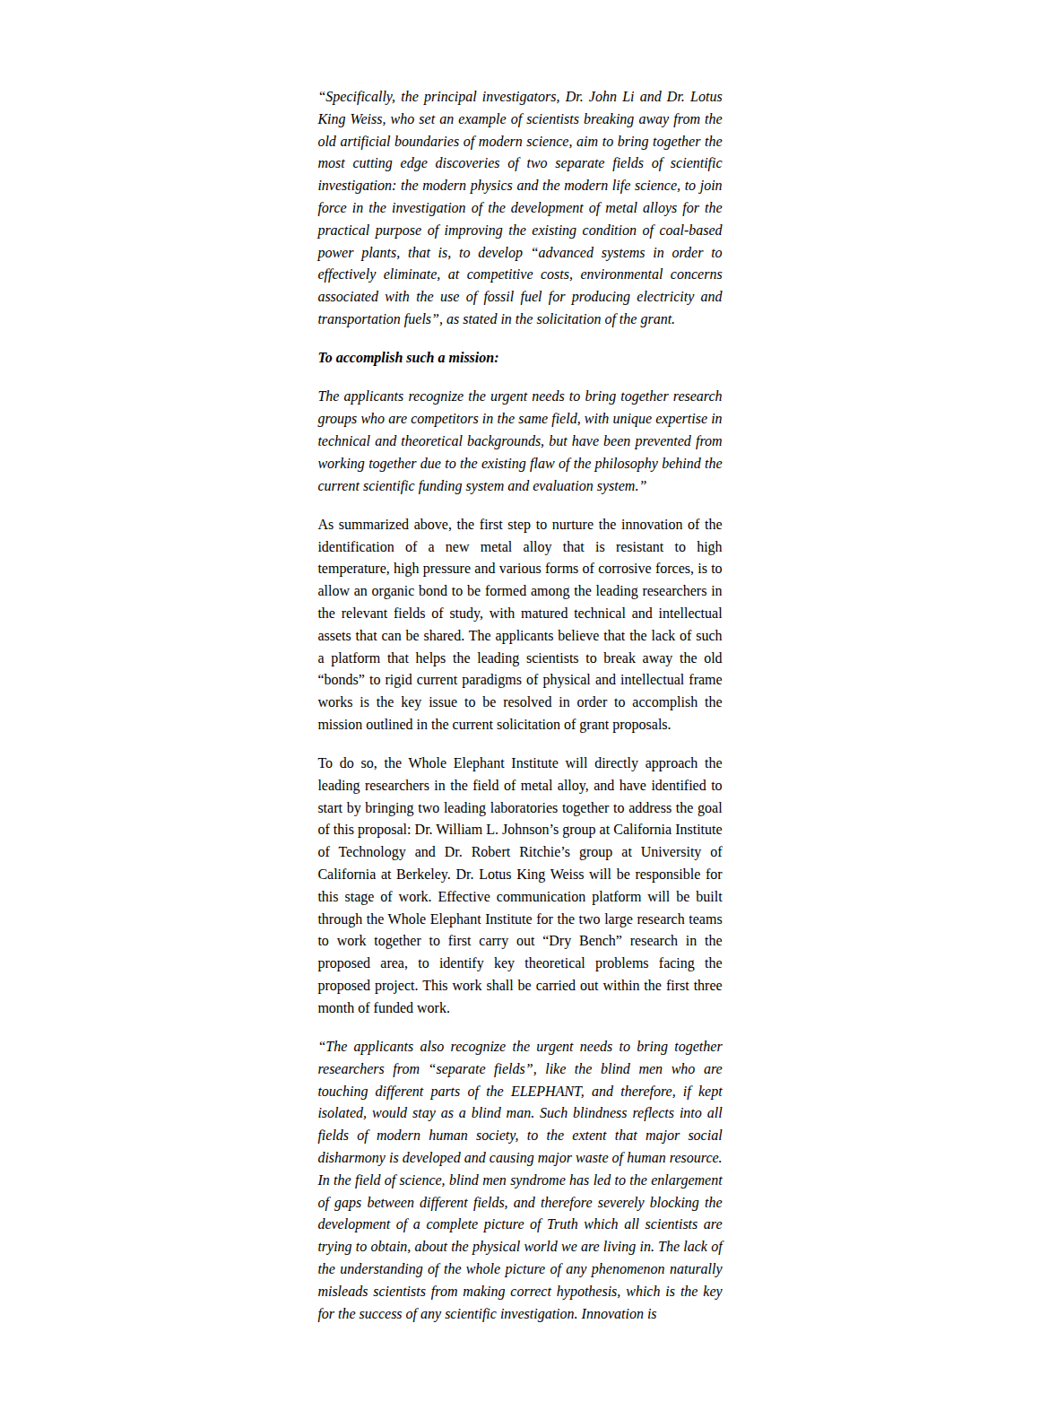“Specifically, the principal investigators, Dr. John Li and Dr. Lotus King Weiss, who set an example of scientists breaking away from the old artificial boundaries of modern science, aim to bring together the most cutting edge discoveries of two separate fields of scientific investigation: the modern physics and the modern life science, to join force in the investigation of the development of metal alloys for the practical purpose of improving the existing condition of coal-based power plants, that is, to develop “advanced systems in order to effectively eliminate, at competitive costs, environmental concerns associated with the use of fossil fuel for producing electricity and transportation fuels”, as stated in the solicitation of the grant.
To accomplish such a mission:
The applicants recognize the urgent needs to bring together research groups who are competitors in the same field, with unique expertise in technical and theoretical backgrounds, but have been prevented from working together due to the existing flaw of the philosophy behind the current scientific funding system and evaluation system.”
As summarized above, the first step to nurture the innovation of the identification of a new metal alloy that is resistant to high temperature, high pressure and various forms of corrosive forces, is to allow an organic bond to be formed among the leading researchers in the relevant fields of study, with matured technical and intellectual assets that can be shared. The applicants believe that the lack of such a platform that helps the leading scientists to break away the old “bonds” to rigid current paradigms of physical and intellectual frame works is the key issue to be resolved in order to accomplish the mission outlined in the current solicitation of grant proposals.
To do so, the Whole Elephant Institute will directly approach the leading researchers in the field of metal alloy, and have identified to start by bringing two leading laboratories together to address the goal of this proposal: Dr. William L. Johnson’s group at California Institute of Technology and Dr. Robert Ritchie’s group at University of California at Berkeley. Dr. Lotus King Weiss will be responsible for this stage of work. Effective communication platform will be built through the Whole Elephant Institute for the two large research teams to work together to first carry out “Dry Bench” research in the proposed area, to identify key theoretical problems facing the proposed project. This work shall be carried out within the first three month of funded work.
“The applicants also recognize the urgent needs to bring together researchers from “separate fields”, like the blind men who are touching different parts of the ELEPHANT, and therefore, if kept isolated, would stay as a blind man. Such blindness reflects into all fields of modern human society, to the extent that major social disharmony is developed and causing major waste of human resource. In the field of science, blind men syndrome has led to the enlargement of gaps between different fields, and therefore severely blocking the development of a complete picture of Truth which all scientists are trying to obtain, about the physical world we are living in. The lack of the understanding of the whole picture of any phenomenon naturally misleads scientists from making correct hypothesis, which is the key for the success of any scientific investigation. Innovation is